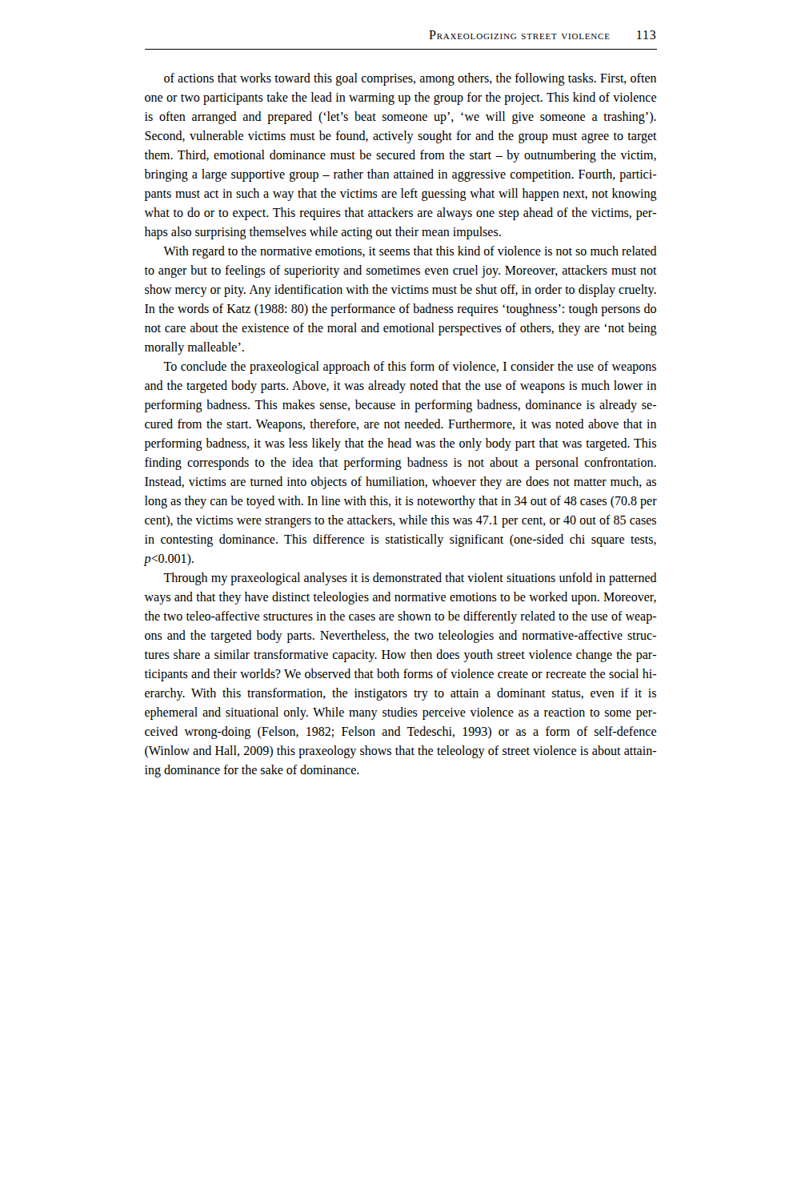Praxeologizing street violence 113
of actions that works toward this goal comprises, among others, the following tasks. First, often one or two participants take the lead in warming up the group for the project. This kind of violence is often arranged and prepared (‘let’s beat someone up’, ‘we will give someone a trashing’). Second, vulnerable victims must be found, actively sought for and the group must agree to target them. Third, emotional dominance must be secured from the start – by outnumbering the victim, bringing a large supportive group – rather than attained in aggressive competition. Fourth, participants must act in such a way that the victims are left guessing what will happen next, not knowing what to do or to expect. This requires that attackers are always one step ahead of the victims, perhaps also surprising themselves while acting out their mean impulses.
With regard to the normative emotions, it seems that this kind of violence is not so much related to anger but to feelings of superiority and sometimes even cruel joy. Moreover, attackers must not show mercy or pity. Any identification with the victims must be shut off, in order to display cruelty. In the words of Katz (1988: 80) the performance of badness requires ‘toughness’: tough persons do not care about the existence of the moral and emotional perspectives of others, they are ‘not being morally malleable’.
To conclude the praxeological approach of this form of violence, I consider the use of weapons and the targeted body parts. Above, it was already noted that the use of weapons is much lower in performing badness. This makes sense, because in performing badness, dominance is already secured from the start. Weapons, therefore, are not needed. Furthermore, it was noted above that in performing badness, it was less likely that the head was the only body part that was targeted. This finding corresponds to the idea that performing badness is not about a personal confrontation. Instead, victims are turned into objects of humiliation, whoever they are does not matter much, as long as they can be toyed with. In line with this, it is noteworthy that in 34 out of 48 cases (70.8 per cent), the victims were strangers to the attackers, while this was 47.1 per cent, or 40 out of 85 cases in contesting dominance. This difference is statistically significant (one-sided chi square tests, p<0.001).
Through my praxeological analyses it is demonstrated that violent situations unfold in patterned ways and that they have distinct teleologies and normative emotions to be worked upon. Moreover, the two teleo-affective structures in the cases are shown to be differently related to the use of weapons and the targeted body parts. Nevertheless, the two teleologies and normative-affective structures share a similar transformative capacity. How then does youth street violence change the participants and their worlds? We observed that both forms of violence create or recreate the social hierarchy. With this transformation, the instigators try to attain a dominant status, even if it is ephemeral and situational only. While many studies perceive violence as a reaction to some perceived wrong-doing (Felson, 1982; Felson and Tedeschi, 1993) or as a form of self-defence (Winlow and Hall, 2009) this praxeology shows that the teleology of street violence is about attaining dominance for the sake of dominance.